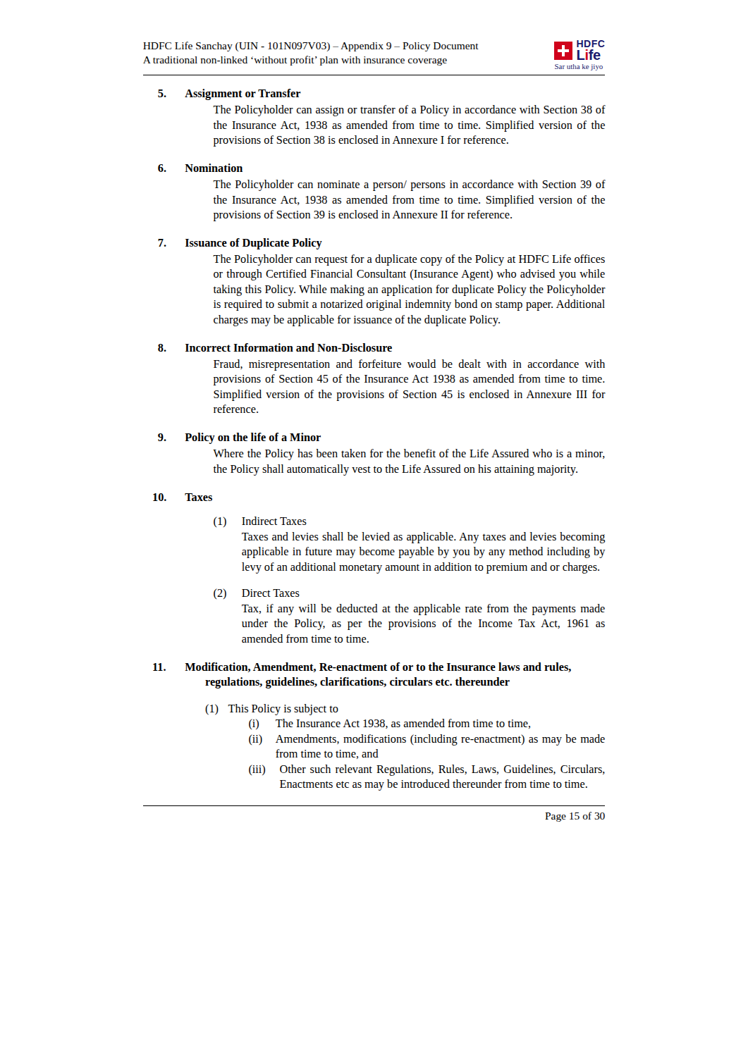HDFC Life Sanchay (UIN - 101N097V03) – Appendix 9 – Policy Document
A traditional non-linked ‘without profit’ plan with insurance coverage
HDFC Life
Sar utha ke jiyo
Assignment or Transfer
The Policyholder can assign or transfer of a Policy in accordance with Section 38 of the Insurance Act, 1938 as amended from time to time. Simplified version of the provisions of Section 38 is enclosed in Annexure I for reference.
Nomination
The Policyholder can nominate a person/ persons in accordance with Section 39 of the Insurance Act, 1938 as amended from time to time. Simplified version of the provisions of Section 39 is enclosed in Annexure II for reference.
Issuance of Duplicate Policy
The Policyholder can request for a duplicate copy of the Policy at HDFC Life offices or through Certified Financial Consultant (Insurance Agent) who advised you while taking this Policy. While making an application for duplicate Policy the Policyholder is required to submit a notarized original indemnity bond on stamp paper. Additional charges may be applicable for issuance of the duplicate Policy.
Incorrect Information and Non-Disclosure
Fraud, misrepresentation and forfeiture would be dealt with in accordance with provisions of Section 45 of the Insurance Act 1938 as amended from time to time. Simplified version of the provisions of Section 45 is enclosed in Annexure III for reference.
Policy on the life of a Minor
Where the Policy has been taken for the benefit of the Life Assured who is a minor, the Policy shall automatically vest to the Life Assured on his attaining majority.
Taxes
(1)
Indirect Taxes
Taxes and levies shall be levied as applicable. Any taxes and levies becoming applicable in future may become payable by you by any method including by levy of an additional monetary amount in addition to premium and or charges.
(2)
Direct Taxes
Tax, if any will be deducted at the applicable rate from the payments made under the Policy, as per the provisions of the Income Tax Act, 1961 as amended from time to time.
Modification, Amendment, Re-enactment of or to the Insurance laws and rules, regulations, guidelines, clarifications, circulars etc. thereunder
(1) This Policy is subject to
(i) The Insurance Act 1938, as amended from time to time,
(ii) Amendments, modifications (including re-enactment) as may be made from time to time, and
(iii) Other such relevant Regulations, Rules, Laws, Guidelines, Circulars, Enactments etc as may be introduced thereunder from time to time.
Page 15 of 30